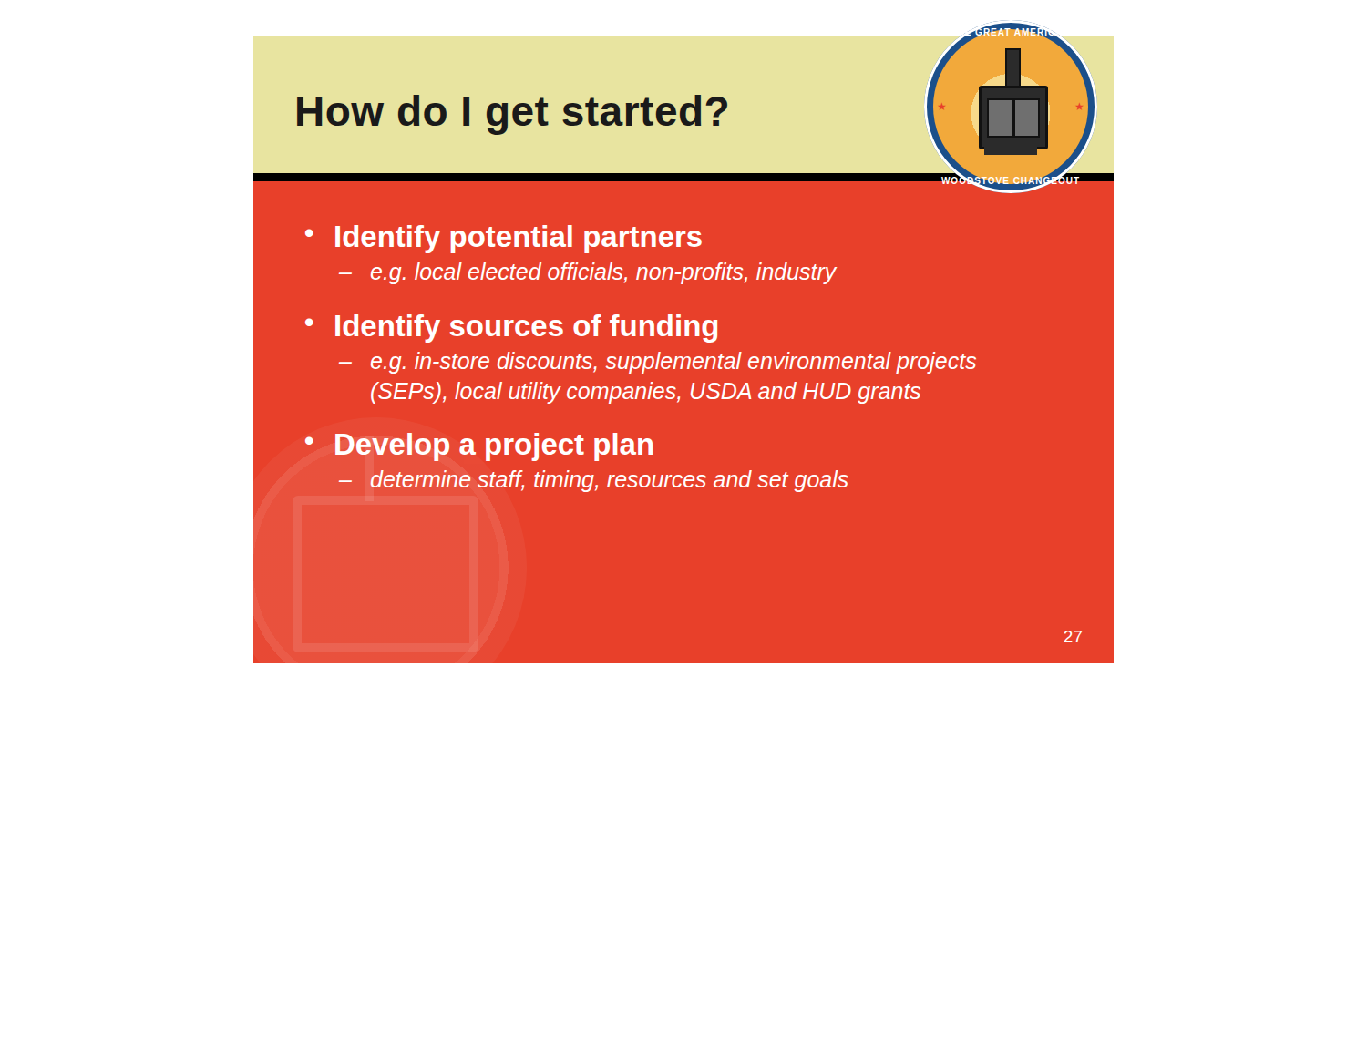How do I get started?
THE GREAT AMERICAN
WOODSTOVE CHANGEOUT
★ ★
Identify potential partners
e.g. local elected officials, non-profits, industry
Identify sources of funding
e.g. in-store discounts, supplemental environmental projects (SEPs), local utility companies, USDA and HUD grants
Develop a project plan
determine staff, timing, resources and set goals
27